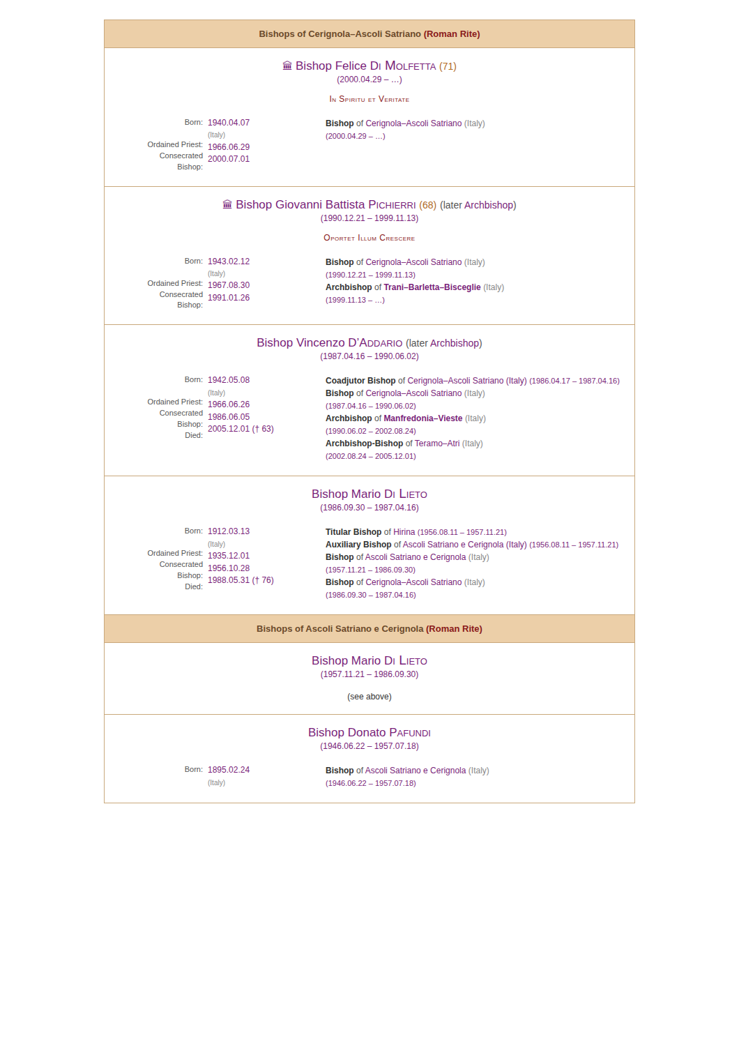Bishops of Cerignola–Ascoli Satriano (Roman Rite)
🏛Bishop Felice Di Molfetta (71)
(2000.04.29 – …)
In Spiritu et Veritate
| Born: Ordained Priest: Consecrated Bishop: | 1940.04.07 (Italy) 1966.06.29 2000.07.01 | Bishop of Cerignola–Ascoli Satriano (Italy) (2000.04.29 – …) |
🏛Bishop Giovanni Battista Pichierri (68) (later Archbishop)
(1990.12.21 – 1999.11.13)
Oportet Illum Crescere
| Born: Ordained Priest: Consecrated Bishop: | 1943.02.12 (Italy) 1967.08.30 1991.01.26 | Bishop of Cerignola–Ascoli Satriano (Italy) (1990.12.21 – 1999.11.13) Archbishop of Trani–Barletta–Bisceglie (Italy) (1999.11.13 – …) |
Bishop Vincenzo D’Addario (later Archbishop)
(1987.04.16 – 1990.06.02)
| Born: Ordained Priest: Consecrated Bishop: Died: | 1942.05.08 (Italy) 1966.06.26 1986.06.05 2005.12.01 († 63) | Coadjutor Bishop of Cerignola–Ascoli Satriano (Italy) (1986.04.17 – 1987.04.16) Bishop of Cerignola–Ascoli Satriano (Italy) (1987.04.16 – 1990.06.02) Archbishop of Manfredonia–Vieste (Italy) (1990.06.02 – 2002.08.24) Archbishop-Bishop of Teramo–Atri (Italy) (2002.08.24 – 2005.12.01) |
Bishop Mario Di Lieto
(1986.09.30 – 1987.04.16)
| Born: Ordained Priest: Consecrated Bishop: Died: | 1912.03.13 (Italy) 1935.12.01 1956.10.28 1988.05.31 († 76) | Titular Bishop of Hirina (1956.08.11 – 1957.11.21) Auxiliary Bishop of Ascoli Satriano e Cerignola (Italy) (1956.08.11 – 1957.11.21) Bishop of Ascoli Satriano e Cerignola (Italy) (1957.11.21 – 1986.09.30) Bishop of Cerignola–Ascoli Satriano (Italy) (1986.09.30 – 1987.04.16) |
Bishops of Ascoli Satriano e Cerignola (Roman Rite)
Bishop Mario Di Lieto
(1957.11.21 – 1986.09.30)
(see above)
Bishop Donato Pafundi
(1946.06.22 – 1957.07.18)
| Born: | 1895.02.24 (Italy) | Bishop of Ascoli Satriano e Cerignola (Italy) (1946.06.22 – 1957.07.18) |